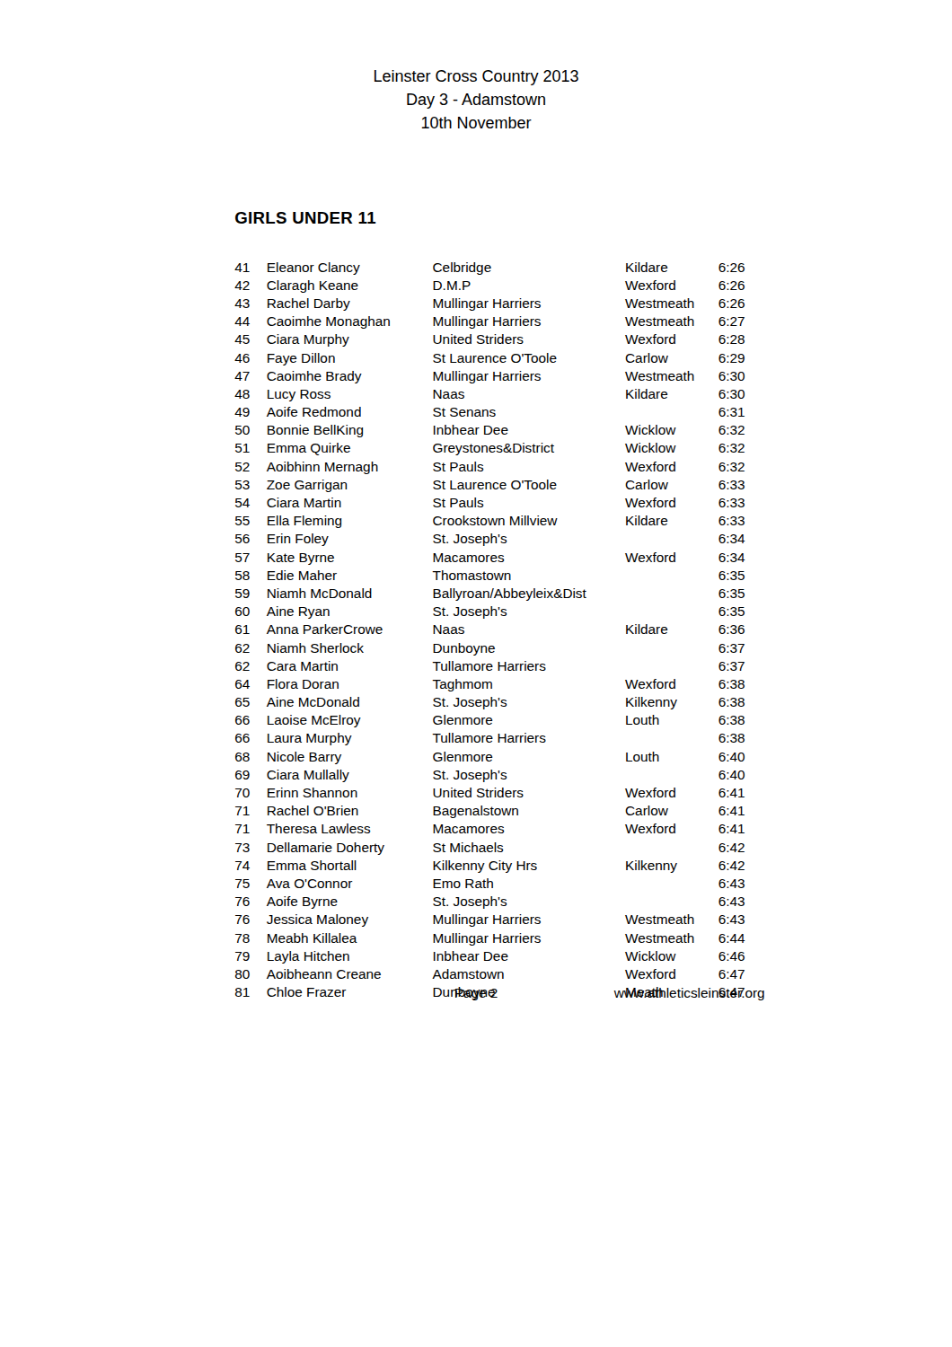Leinster Cross Country 2013
Day 3 - Adamstown
10th November
GIRLS UNDER 11
| 41 | Eleanor Clancy | Celbridge | Kildare | 6:26 |
| 42 | Claragh Keane | D.M.P | Wexford | 6:26 |
| 43 | Rachel Darby | Mullingar Harriers | Westmeath | 6:26 |
| 44 | Caoimhe Monaghan | Mullingar Harriers | Westmeath | 6:27 |
| 45 | Ciara Murphy | United Striders | Wexford | 6:28 |
| 46 | Faye Dillon | St Laurence O'Toole | Carlow | 6:29 |
| 47 | Caoimhe Brady | Mullingar Harriers | Westmeath | 6:30 |
| 48 | Lucy Ross | Naas | Kildare | 6:30 |
| 49 | Aoife Redmond | St Senans | | 6:31 |
| 50 | Bonnie BellKing | Inbhear Dee | Wicklow | 6:32 |
| 51 | Emma Quirke | Greystones&District | Wicklow | 6:32 |
| 52 | Aoibhinn Mernagh | St Pauls | Wexford | 6:32 |
| 53 | Zoe Garrigan | St Laurence O'Toole | Carlow | 6:33 |
| 54 | Ciara Martin | St Pauls | Wexford | 6:33 |
| 55 | Ella Fleming | Crookstown Millview | Kildare | 6:33 |
| 56 | Erin Foley | St. Joseph's | | 6:34 |
| 57 | Kate Byrne | Macamores | Wexford | 6:34 |
| 58 | Edie Maher | Thomastown | | 6:35 |
| 59 | Niamh McDonald | Ballyroan/Abbeyleix&Dist | | 6:35 |
| 60 | Aine Ryan | St. Joseph's | | 6:35 |
| 61 | Anna ParkerCrowe | Naas | Kildare | 6:36 |
| 62 | Niamh Sherlock | Dunboyne | | 6:37 |
| 62 | Cara Martin | Tullamore Harriers | | 6:37 |
| 64 | Flora Doran | Taghmom | Wexford | 6:38 |
| 65 | Aine McDonald | St. Joseph's | Kilkenny | 6:38 |
| 66 | Laoise McElroy | Glenmore | Louth | 6:38 |
| 66 | Laura Murphy | Tullamore Harriers | | 6:38 |
| 68 | Nicole Barry | Glenmore | Louth | 6:40 |
| 69 | Ciara Mullally | St. Joseph's | | 6:40 |
| 70 | Erinn Shannon | United Striders | Wexford | 6:41 |
| 71 | Rachel O'Brien | Bagenalstown | Carlow | 6:41 |
| 71 | Theresa Lawless | Macamores | Wexford | 6:41 |
| 73 | Dellamarie Doherty | St Michaels | | 6:42 |
| 74 | Emma Shortall | Kilkenny City Hrs | Kilkenny | 6:42 |
| 75 | Ava O'Connor | Emo Rath | | 6:43 |
| 76 | Aoife Byrne | St. Joseph's | | 6:43 |
| 76 | Jessica Maloney | Mullingar Harriers | Westmeath | 6:43 |
| 78 | Meabh Killalea | Mullingar Harriers | Westmeath | 6:44 |
| 79 | Layla Hitchen | Inbhear Dee | Wicklow | 6:46 |
| 80 | Aoibheann Creane | Adamstown | Wexford | 6:47 |
| 81 | Chloe Frazer | Dunboyne | Meath | 6:47 |
Page 2
www.athleticsleinster.org